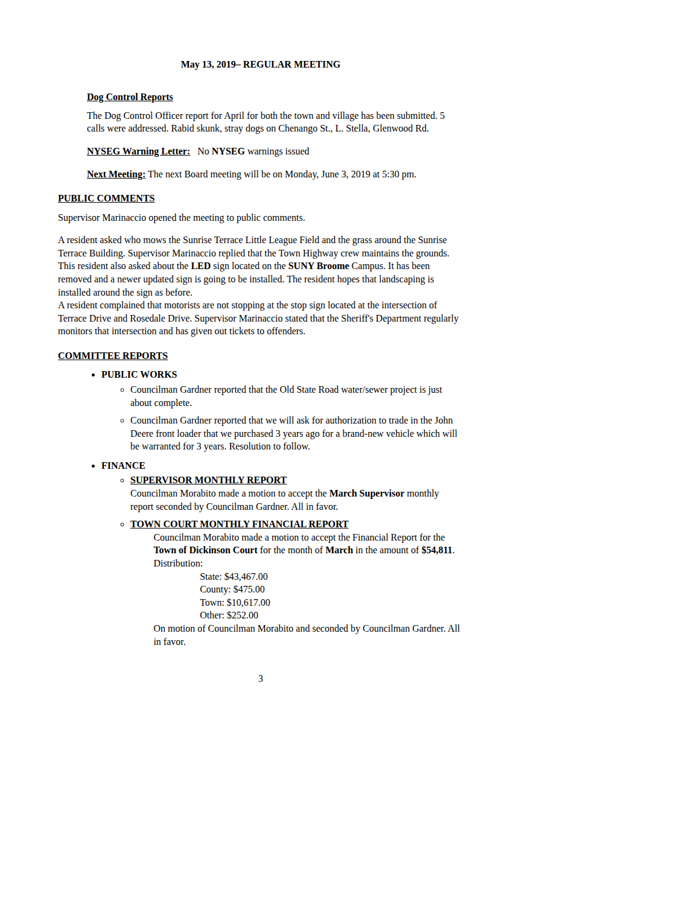May 13, 2019– REGULAR MEETING
Dog Control Reports
The Dog Control Officer report for April for both the town and village has been submitted. 5 calls were addressed. Rabid skunk, stray dogs on Chenango St., L. Stella, Glenwood Rd.
NYSEG Warning Letter: No NYSEG warnings issued
Next Meeting: The next Board meeting will be on Monday, June 3, 2019 at 5:30 pm.
PUBLIC COMMENTS
Supervisor Marinaccio opened the meeting to public comments.
A resident asked who mows the Sunrise Terrace Little League Field and the grass around the Sunrise Terrace Building. Supervisor Marinaccio replied that the Town Highway crew maintains the grounds. This resident also asked about the LED sign located on the SUNY Broome Campus. It has been removed and a newer updated sign is going to be installed. The resident hopes that landscaping is installed around the sign as before.
A resident complained that motorists are not stopping at the stop sign located at the intersection of Terrace Drive and Rosedale Drive. Supervisor Marinaccio stated that the Sheriff's Department regularly monitors that intersection and has given out tickets to offenders.
COMMITTEE REPORTS
PUBLIC WORKS
Councilman Gardner reported that the Old State Road water/sewer project is just about complete.
Councilman Gardner reported that we will ask for authorization to trade in the John Deere front loader that we purchased 3 years ago for a brand-new vehicle which will be warranted for 3 years. Resolution to follow.
FINANCE
SUPERVISOR MONTHLY REPORT
Councilman Morabito made a motion to accept the March Supervisor monthly report seconded by Councilman Gardner. All in favor.
TOWN COURT MONTHLY FINANCIAL REPORT
Councilman Morabito made a motion to accept the Financial Report for the Town of Dickinson Court for the month of March in the amount of $54,811. Distribution:
State: $43,467.00
County: $475.00
Town: $10,617.00
Other: $252.00
On motion of Councilman Morabito and seconded by Councilman Gardner. All in favor.
3